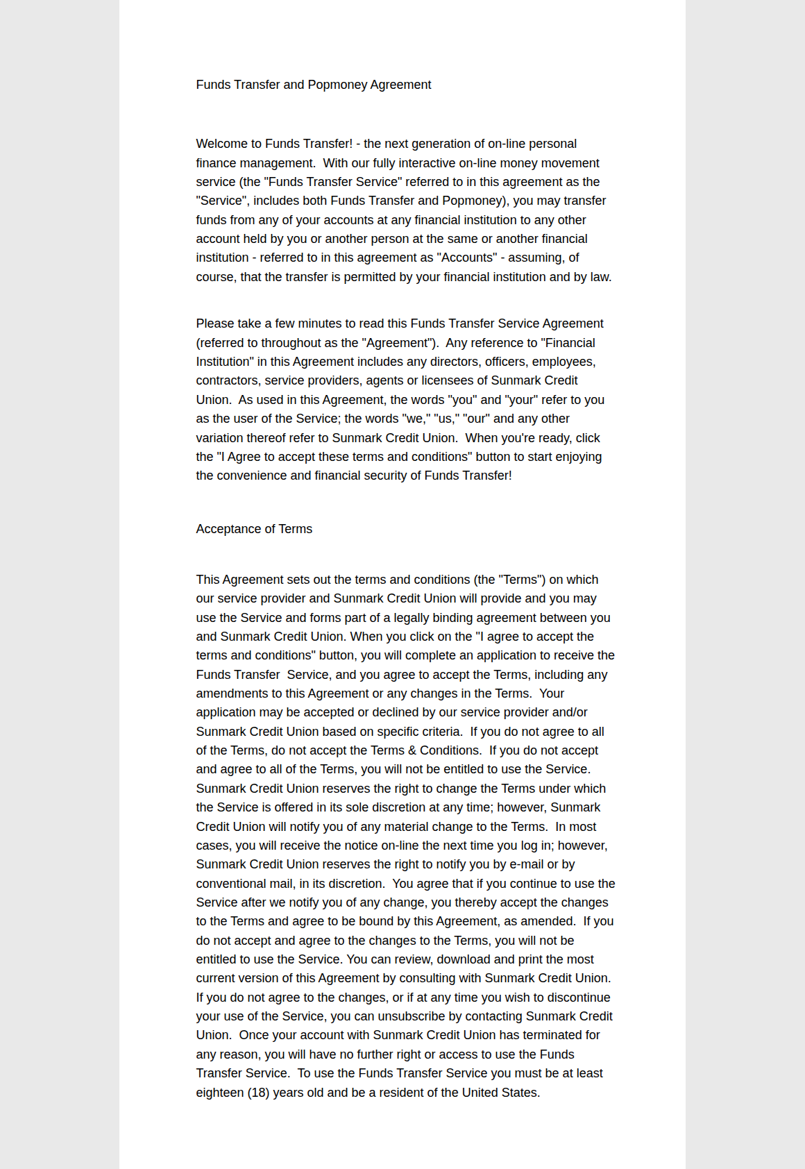Funds Transfer and Popmoney Agreement
Welcome to Funds Transfer! - the next generation of on-line personal finance management. With our fully interactive on-line money movement service (the "Funds Transfer Service" referred to in this agreement as the "Service", includes both Funds Transfer and Popmoney), you may transfer funds from any of your accounts at any financial institution to any other account held by you or another person at the same or another financial institution - referred to in this agreement as "Accounts" - assuming, of course, that the transfer is permitted by your financial institution and by law.
Please take a few minutes to read this Funds Transfer Service Agreement (referred to throughout as the "Agreement"). Any reference to "Financial Institution" in this Agreement includes any directors, officers, employees, contractors, service providers, agents or licensees of Sunmark Credit Union. As used in this Agreement, the words "you" and "your" refer to you as the user of the Service; the words "we," "us," "our" and any other variation thereof refer to Sunmark Credit Union. When you're ready, click the "I Agree to accept these terms and conditions" button to start enjoying the convenience and financial security of Funds Transfer!
Acceptance of Terms
This Agreement sets out the terms and conditions (the "Terms") on which our service provider and Sunmark Credit Union will provide and you may use the Service and forms part of a legally binding agreement between you and Sunmark Credit Union. When you click on the "I agree to accept the terms and conditions" button, you will complete an application to receive the Funds Transfer Service, and you agree to accept the Terms, including any amendments to this Agreement or any changes in the Terms. Your application may be accepted or declined by our service provider and/or Sunmark Credit Union based on specific criteria. If you do not agree to all of the Terms, do not accept the Terms & Conditions. If you do not accept and agree to all of the Terms, you will not be entitled to use the Service. Sunmark Credit Union reserves the right to change the Terms under which the Service is offered in its sole discretion at any time; however, Sunmark Credit Union will notify you of any material change to the Terms. In most cases, you will receive the notice on-line the next time you log in; however, Sunmark Credit Union reserves the right to notify you by e-mail or by conventional mail, in its discretion. You agree that if you continue to use the Service after we notify you of any change, you thereby accept the changes to the Terms and agree to be bound by this Agreement, as amended. If you do not accept and agree to the changes to the Terms, you will not be entitled to use the Service. You can review, download and print the most current version of this Agreement by consulting with Sunmark Credit Union. If you do not agree to the changes, or if at any time you wish to discontinue your use of the Service, you can unsubscribe by contacting Sunmark Credit Union. Once your account with Sunmark Credit Union has terminated for any reason, you will have no further right or access to use the Funds Transfer Service. To use the Funds Transfer Service you must be at least eighteen (18) years old and be a resident of the United States.